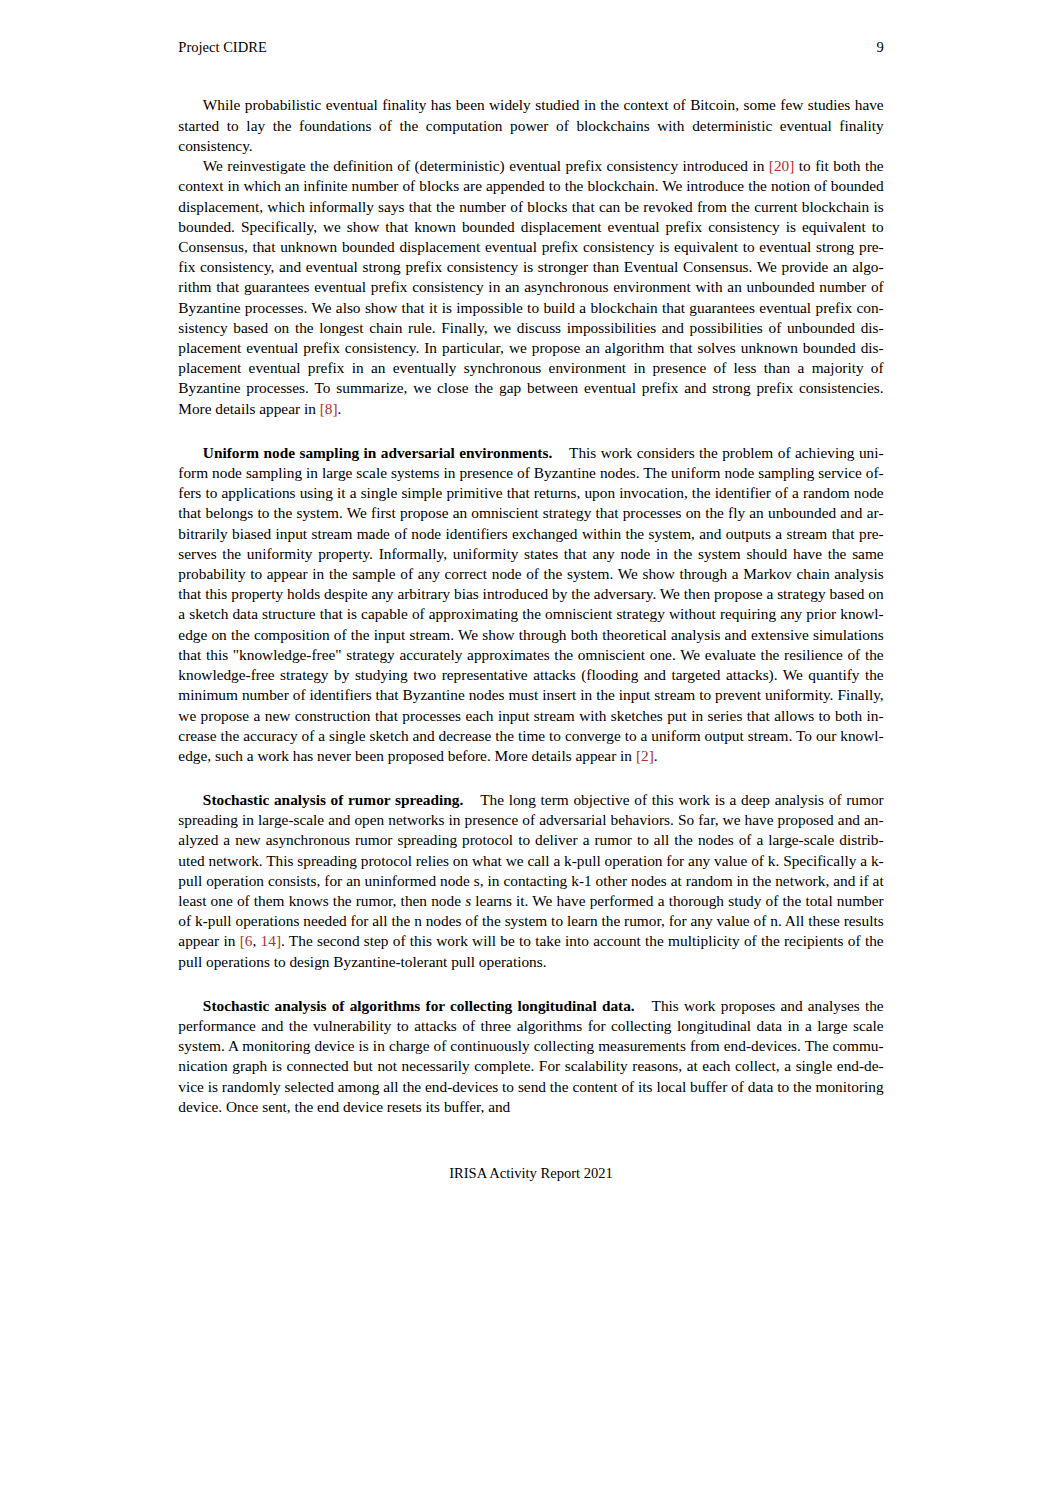Project CIDRE 9
While probabilistic eventual finality has been widely studied in the context of Bitcoin, some few studies have started to lay the foundations of the computation power of blockchains with deterministic eventual finality consistency.
We reinvestigate the definition of (deterministic) eventual prefix consistency introduced in [20] to fit both the context in which an infinite number of blocks are appended to the blockchain. We introduce the notion of bounded displacement, which informally says that the number of blocks that can be revoked from the current blockchain is bounded. Specifically, we show that known bounded displacement eventual prefix consistency is equivalent to Consensus, that unknown bounded displacement eventual prefix consistency is equivalent to eventual strong prefix consistency, and eventual strong prefix consistency is stronger than Eventual Consensus. We provide an algorithm that guarantees eventual prefix consistency in an asynchronous environment with an unbounded number of Byzantine processes. We also show that it is impossible to build a blockchain that guarantees eventual prefix consistency based on the longest chain rule. Finally, we discuss impossibilities and possibilities of unbounded displacement eventual prefix consistency. In particular, we propose an algorithm that solves unknown bounded displacement eventual prefix in an eventually synchronous environment in presence of less than a majority of Byzantine processes. To summarize, we close the gap between eventual prefix and strong prefix consistencies. More details appear in [8].
Uniform node sampling in adversarial environments. This work considers the problem of achieving uniform node sampling in large scale systems in presence of Byzantine nodes. The uniform node sampling service offers to applications using it a single simple primitive that returns, upon invocation, the identifier of a random node that belongs to the system. We first propose an omniscient strategy that processes on the fly an unbounded and arbitrarily biased input stream made of node identifiers exchanged within the system, and outputs a stream that preserves the uniformity property. Informally, uniformity states that any node in the system should have the same probability to appear in the sample of any correct node of the system. We show through a Markov chain analysis that this property holds despite any arbitrary bias introduced by the adversary. We then propose a strategy based on a sketch data structure that is capable of approximating the omniscient strategy without requiring any prior knowledge on the composition of the input stream. We show through both theoretical analysis and extensive simulations that this "knowledge-free" strategy accurately approximates the omniscient one. We evaluate the resilience of the knowledge-free strategy by studying two representative attacks (flooding and targeted attacks). We quantify the minimum number of identifiers that Byzantine nodes must insert in the input stream to prevent uniformity. Finally, we propose a new construction that processes each input stream with sketches put in series that allows to both increase the accuracy of a single sketch and decrease the time to converge to a uniform output stream. To our knowledge, such a work has never been proposed before. More details appear in [2].
Stochastic analysis of rumor spreading. The long term objective of this work is a deep analysis of rumor spreading in large-scale and open networks in presence of adversarial behaviors. So far, we have proposed and analyzed a new asynchronous rumor spreading protocol to deliver a rumor to all the nodes of a large-scale distributed network. This spreading protocol relies on what we call a k-pull operation for any value of k. Specifically a k-pull operation consists, for an uninformed node s, in contacting k-1 other nodes at random in the network, and if at least one of them knows the rumor, then node s learns it. We have performed a thorough study of the total number of k-pull operations needed for all the n nodes of the system to learn the rumor, for any value of n. All these results appear in [6, 14]. The second step of this work will be to take into account the multiplicity of the recipients of the pull operations to design Byzantine-tolerant pull operations.
Stochastic analysis of algorithms for collecting longitudinal data. This work proposes and analyses the performance and the vulnerability to attacks of three algorithms for collecting longitudinal data in a large scale system. A monitoring device is in charge of continuously collecting measurements from end-devices. The communication graph is connected but not necessarily complete. For scalability reasons, at each collect, a single end-device is randomly selected among all the end-devices to send the content of its local buffer of data to the monitoring device. Once sent, the end device resets its buffer, and
IRISA Activity Report 2021